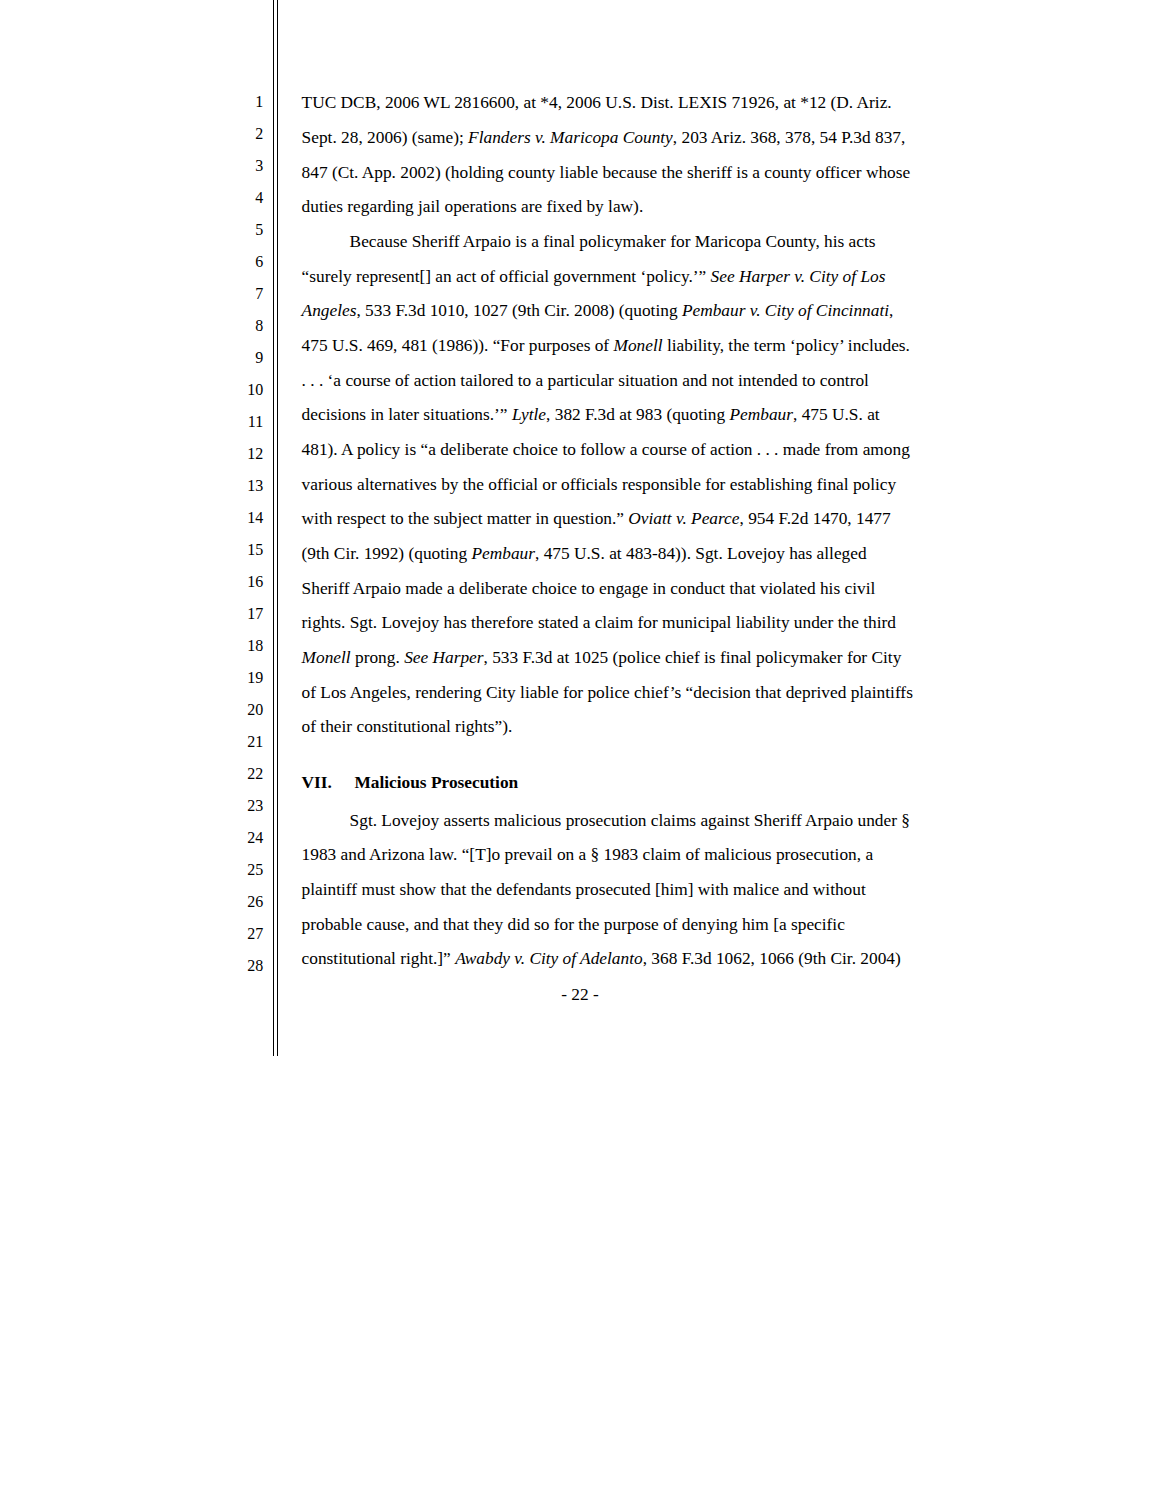1
2
3
4
5
6
7
8
9
10
11
12
13
14
15
16
17
18
19
20
21
22
23
24
25
26
27
28
TUC DCB, 2006 WL 2816600, at *4, 2006 U.S. Dist. LEXIS 71926, at *12 (D. Ariz. Sept. 28, 2006) (same); Flanders v. Maricopa County, 203 Ariz. 368, 378, 54 P.3d 837, 847 (Ct. App. 2002) (holding county liable because the sheriff is a county officer whose duties regarding jail operations are fixed by law).
Because Sheriff Arpaio is a final policymaker for Maricopa County, his acts “surely represent[] an act of official government ‘policy.’” See Harper v. City of Los Angeles, 533 F.3d 1010, 1027 (9th Cir. 2008) (quoting Pembaur v. City of Cincinnati, 475 U.S. 469, 481 (1986)). “For purposes of Monell liability, the term ‘policy’ includes. . . . ‘a course of action tailored to a particular situation and not intended to control decisions in later situations.’” Lytle, 382 F.3d at 983 (quoting Pembaur, 475 U.S. at 481). A policy is “a deliberate choice to follow a course of action . . . made from among various alternatives by the official or officials responsible for establishing final policy with respect to the subject matter in question.” Oviatt v. Pearce, 954 F.2d 1470, 1477 (9th Cir. 1992) (quoting Pembaur, 475 U.S. at 483-84)). Sgt. Lovejoy has alleged Sheriff Arpaio made a deliberate choice to engage in conduct that violated his civil rights. Sgt. Lovejoy has therefore stated a claim for municipal liability under the third Monell prong. See Harper, 533 F.3d at 1025 (police chief is final policymaker for City of Los Angeles, rendering City liable for police chief’s “decision that deprived plaintiffs of their constitutional rights”).
VII. Malicious Prosecution
Sgt. Lovejoy asserts malicious prosecution claims against Sheriff Arpaio under § 1983 and Arizona law. “[T]o prevail on a § 1983 claim of malicious prosecution, a plaintiff must show that the defendants prosecuted [him] with malice and without probable cause, and that they did so for the purpose of denying him [a specific constitutional right.]” Awabdy v. City of Adelanto, 368 F.3d 1062, 1066 (9th Cir. 2004)
- 22 -